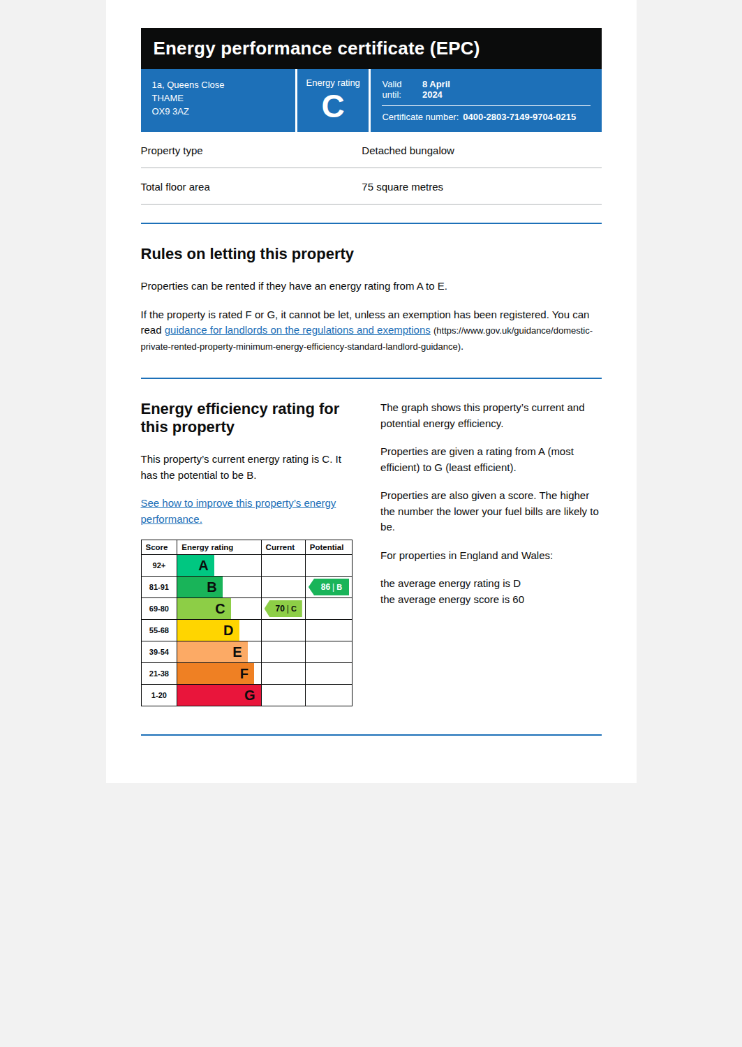Energy performance certificate (EPC)
1a, Queens Close
THAME
OX9 3AZ
Energy rating
C
Valid until: 8 April 2024
Certificate number: 0400-2803-7149-9704-0215
Property type
Detached bungalow
Total floor area
75 square metres
Rules on letting this property
Properties can be rented if they have an energy rating from A to E.
If the property is rated F or G, it cannot be let, unless an exemption has been registered. You can read guidance for landlords on the regulations and exemptions (https://www.gov.uk/guidance/domestic-private-rented-property-minimum-energy-efficiency-standard-landlord-guidance).
Energy efficiency rating for this property
This property’s current energy rating is C. It has the potential to be B.
See how to improve this property’s energy performance.
| Score | Energy rating | Current | Potential |
| --- | --- | --- | --- |
| 92+ | A | | |
| 81-91 | B | | 86 / B |
| 69-80 | C | 70 / C | |
| 55-68 | D | | |
| 39-54 | E | | |
| 21-38 | F | | |
| 1-20 | G | | |
The graph shows this property’s current and potential energy efficiency.
Properties are given a rating from A (most efficient) to G (least efficient).
Properties are also given a score. The higher the number the lower your fuel bills are likely to be.
For properties in England and Wales:
the average energy rating is D
the average energy score is 60